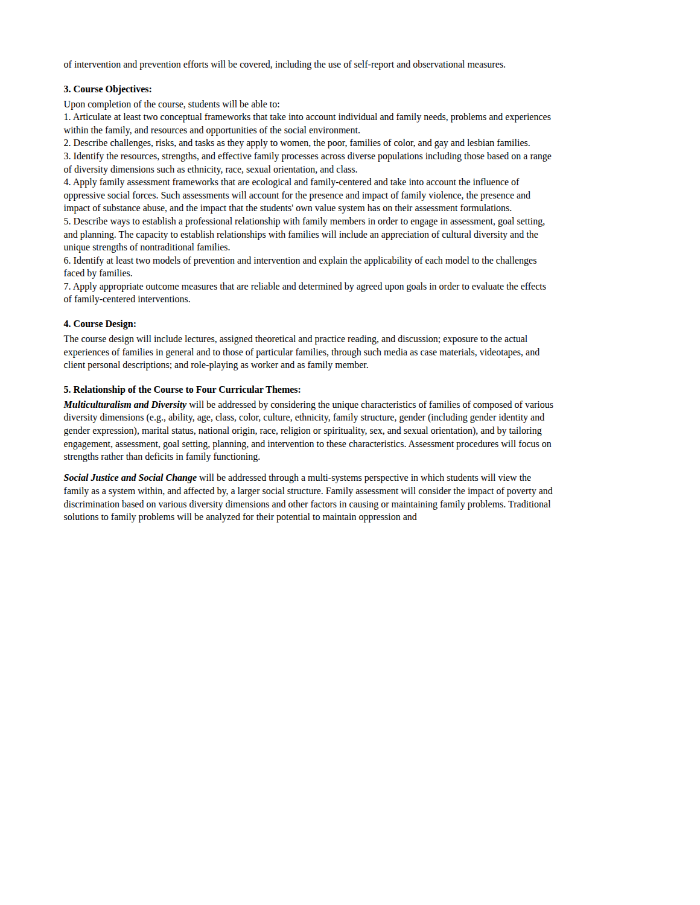of intervention and prevention efforts will be covered, including the use of self-report and observational measures.
3. Course Objectives:
Upon completion of the course, students will be able to:
1. Articulate at least two conceptual frameworks that take into account individual and family needs, problems and experiences within the family, and resources and opportunities of the social environment.
2. Describe challenges, risks, and tasks as they apply to women, the poor, families of color, and gay and lesbian families.
3. Identify the resources, strengths, and effective family processes across diverse populations including those based on a range of diversity dimensions such as ethnicity, race, sexual orientation, and class.
4. Apply family assessment frameworks that are ecological and family-centered and take into account the influence of oppressive social forces. Such assessments will account for the presence and impact of family violence, the presence and impact of substance abuse, and the impact that the students' own value system has on their assessment formulations.
5. Describe ways to establish a professional relationship with family members in order to engage in assessment, goal setting, and planning. The capacity to establish relationships with families will include an appreciation of cultural diversity and the unique strengths of nontraditional families.
6. Identify at least two models of prevention and intervention and explain the applicability of each model to the challenges faced by families.
7. Apply appropriate outcome measures that are reliable and determined by agreed upon goals in order to evaluate the effects of family-centered interventions.
4. Course Design:
The course design will include lectures, assigned theoretical and practice reading, and discussion; exposure to the actual experiences of families in general and to those of particular families, through such media as case materials, videotapes, and client personal descriptions; and role-playing as worker and as family member.
5. Relationship of the Course to Four Curricular Themes:
Multiculturalism and Diversity will be addressed by considering the unique characteristics of families of composed of various diversity dimensions (e.g., ability, age, class, color, culture, ethnicity, family structure, gender (including gender identity and gender expression), marital status, national origin, race, religion or spirituality, sex, and sexual orientation), and by tailoring engagement, assessment, goal setting, planning, and intervention to these characteristics. Assessment procedures will focus on strengths rather than deficits in family functioning.
Social Justice and Social Change will be addressed through a multi-systems perspective in which students will view the family as a system within, and affected by, a larger social structure. Family assessment will consider the impact of poverty and discrimination based on various diversity dimensions and other factors in causing or maintaining family problems. Traditional solutions to family problems will be analyzed for their potential to maintain oppression and